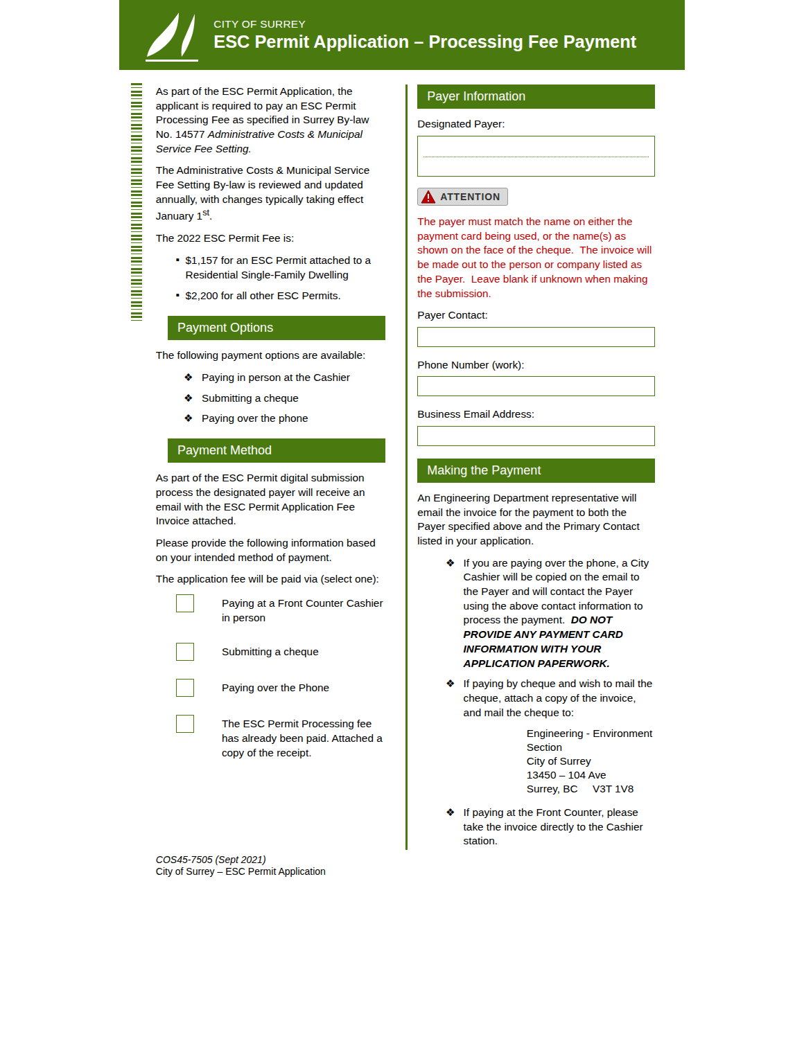CITY OF SURREY
ESC Permit Application – Processing Fee Payment
As part of the ESC Permit Application, the applicant is required to pay an ESC Permit Processing Fee as specified in Surrey By-law No. 14577 Administrative Costs & Municipal Service Fee Setting.
The Administrative Costs & Municipal Service Fee Setting By-law is reviewed and updated annually, with changes typically taking effect January 1st.
The 2022 ESC Permit Fee is:
$1,157 for an ESC Permit attached to a Residential Single-Family Dwelling
$2,200 for all other ESC Permits.
Payment Options
The following payment options are available:
Paying in person at the Cashier
Submitting a cheque
Paying over the phone
Payment Method
As part of the ESC Permit digital submission process the designated payer will receive an email with the ESC Permit Application Fee Invoice attached.
Please provide the following information based on your intended method of payment.
The application fee will be paid via (select one):
Paying at a Front Counter Cashier in person
Submitting a cheque
Paying over the Phone
The ESC Permit Processing fee has already been paid. Attached a copy of the receipt.
Payer Information
Designated Payer:
ATTENTION
The payer must match the name on either the payment card being used, or the name(s) as shown on the face of the cheque. The invoice will be made out to the person or company listed as the Payer. Leave blank if unknown when making the submission.
Payer Contact:
Phone Number (work):
Business Email Address:
Making the Payment
An Engineering Department representative will email the invoice for the payment to both the Payer specified above and the Primary Contact listed in your application.
If you are paying over the phone, a City Cashier will be copied on the email to the Payer and will contact the Payer using the above contact information to process the payment. DO NOT PROVIDE ANY PAYMENT CARD INFORMATION WITH YOUR APPLICATION PAPERWORK.
If paying by cheque and wish to mail the cheque, attach a copy of the invoice, and mail the cheque to:
Engineering - Environment Section
City of Surrey
13450 – 104 Ave
Surrey, BC V3T 1V8
If paying at the Front Counter, please take the invoice directly to the Cashier station.
COS45-7505 (Sept 2021)
City of Surrey – ESC Permit Application